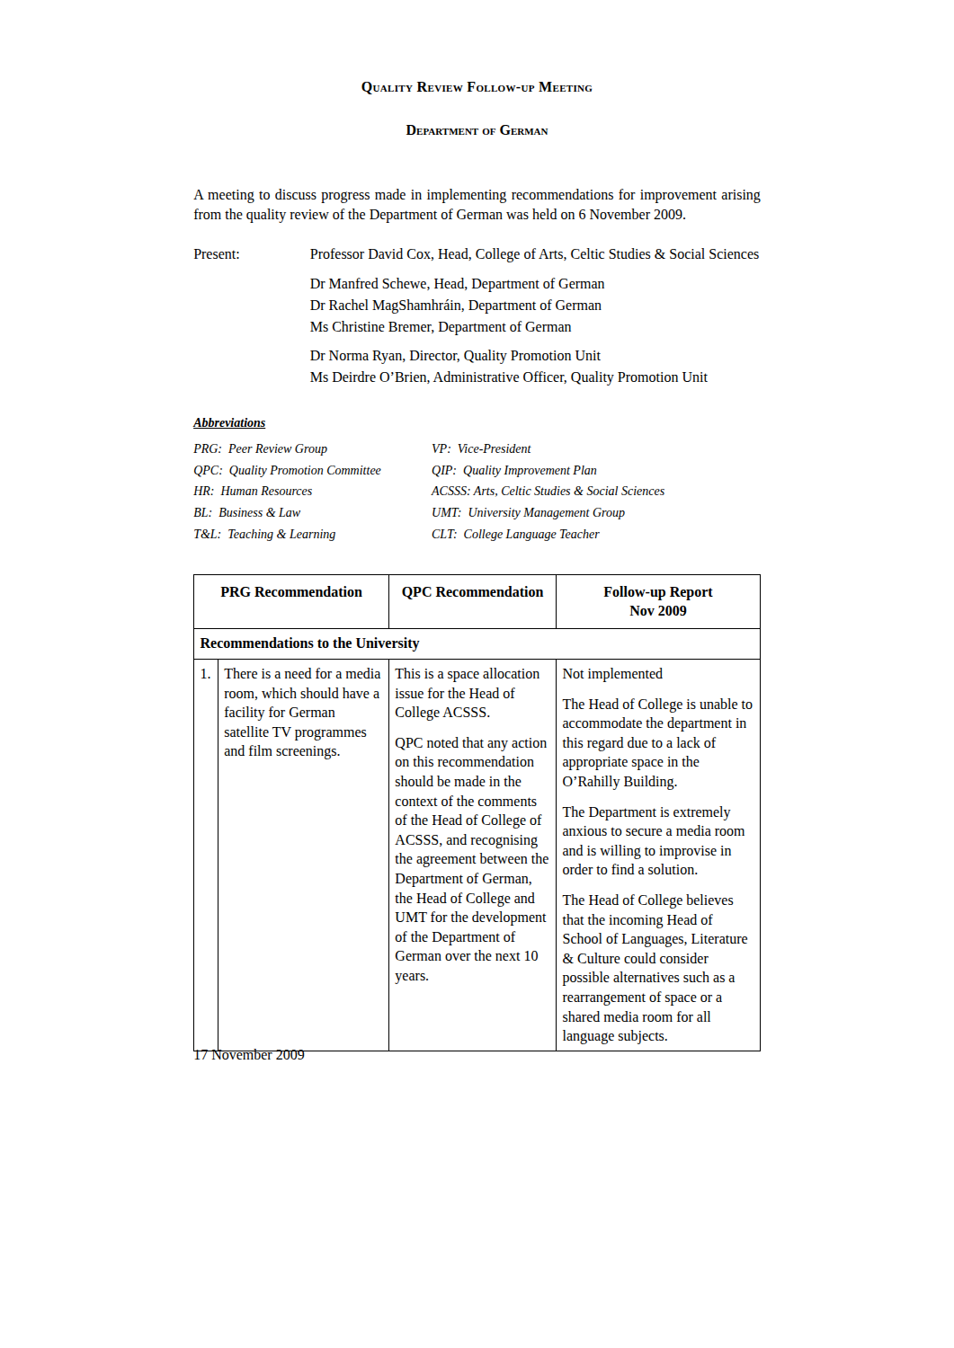Quality Review Follow-up Meeting
Department of German
A meeting to discuss progress made in implementing recommendations for improvement arising from the quality review of the Department of German was held on 6 November 2009.
| Present: | Professor David Cox, Head, College of Arts, Celtic Studies & Social Sciences |
| | Dr Manfred Schewe, Head, Department of German |
| | Dr Rachel MagShamhráin, Department of German |
| | Ms Christine Bremer, Department of German |
| | Dr Norma Ryan, Director, Quality Promotion Unit |
| | Ms Deirdre O’Brien, Administrative Officer, Quality Promotion Unit |
Abbreviations
| PRG: Peer Review Group | VP: Vice-President |
| QPC: Quality Promotion Committee | QIP: Quality Improvement Plan |
| HR: Human Resources | ACSSS: Arts, Celtic Studies & Social Sciences |
| BL: Business & Law | UMT: University Management Group |
| T&L: Teaching & Learning | CLT: College Language Teacher |
| PRG Recommendation | QPC Recommendation | Follow-up Report Nov 2009 |
| --- | --- | --- |
| Recommendations to the University |
| 1. | There is a need for a media room, which should have a facility for German satellite TV programmes and film screenings. | This is a space allocation issue for the Head of College ACSSS. QPC noted that any action on this recommendation should be made in the context of the comments of the Head of College of ACSSS, and recognising the agreement between the Department of German, the Head of College and UMT for the development of the Department of German over the next 10 years. | Not implemented The Head of College is unable to accommodate the department in this regard due to a lack of appropriate space in the O’Rahilly Building. The Department is extremely anxious to secure a media room and is willing to improvise in order to find a solution. The Head of College believes that the incoming Head of School of Languages, Literature & Culture could consider possible alternatives such as a rearrangement of space or a shared media room for all language subjects. |
17 November 2009